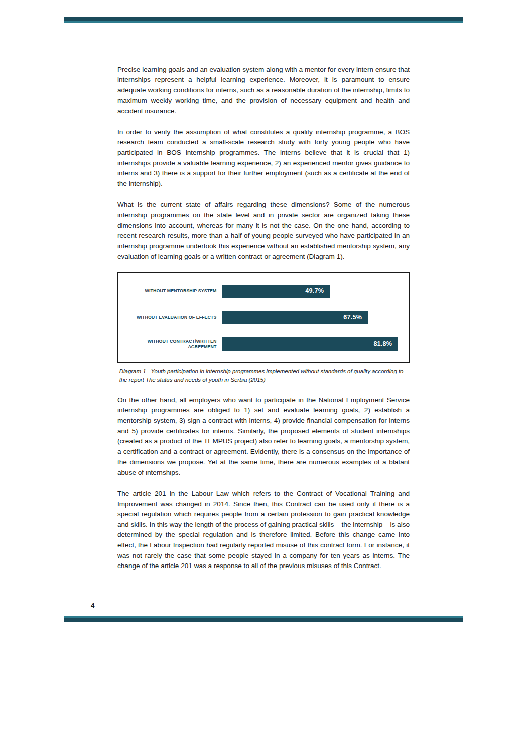Precise learning goals and an evaluation system along with a mentor for every intern ensure that internships represent a helpful learning experience. Moreover, it is paramount to ensure adequate working conditions for interns, such as a reasonable duration of the internship, limits to maximum weekly working time, and the provision of necessary equipment and health and accident insurance.
In order to verify the assumption of what constitutes a quality internship programme, a BOS research team conducted a small-scale research study with forty young people who have participated in BOS internship programmes. The interns believe that it is crucial that 1) internships provide a valuable learning experience, 2) an experienced mentor gives guidance to interns and 3) there is a support for their further employment (such as a certificate at the end of the internship).
What is the current state of affairs regarding these dimensions? Some of the numerous internship programmes on the state level and in private sector are organized taking these dimensions into account, whereas for many it is not the case. On the one hand, according to recent research results, more than a half of young people surveyed who have participated in an internship programme undertook this experience without an established mentorship system, any evaluation of learning goals or a written contract or agreement (Diagram 1).
WITHOUT MENTORSHIP SYSTEM
49.7%
WITHOUT EVALUATION OF EFFECTS
67.5%
WITHOUT CONTRACT/WRITTEN
AGREEMENT
81.8%
Diagram 1 - Youth participation in internship programmes implemented without standards of quality according to the report The status and needs of youth in Serbia (2015)
On the other hand, all employers who want to participate in the National Employment Service internship programmes are obliged to 1) set and evaluate learning goals, 2) establish a mentorship system, 3) sign a contract with interns, 4) provide financial compensation for interns and 5) provide certificates for interns. Similarly, the proposed elements of student internships (created as a product of the TEMPUS project) also refer to learning goals, a mentorship system, a certification and a contract or agreement. Evidently, there is a consensus on the importance of the dimensions we propose. Yet at the same time, there are numerous examples of a blatant abuse of internships.
The article 201 in the Labour Law which refers to the Contract of Vocational Training and Improvement was changed in 2014. Since then, this Contract can be used only if there is a special regulation which requires people from a certain profession to gain practical knowledge and skills. In this way the length of the process of gaining practical skills – the internship – is also determined by the special regulation and is therefore limited. Before this change came into effect, the Labour Inspection had regularly reported misuse of this contract form. For instance, it was not rarely the case that some people stayed in a company for ten years as interns. The change of the article 201 was a response to all of the previous misuses of this Contract.
4